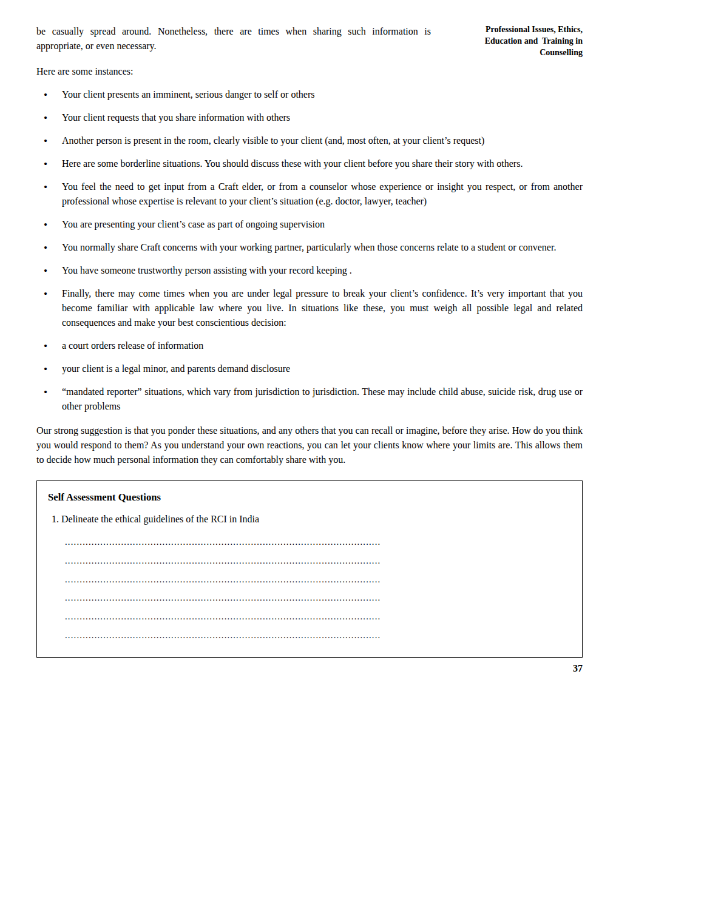Professional Issues, Ethics,
Education and Training in
Counselling
be casually spread around. Nonetheless, there are times when sharing such information is appropriate, or even necessary.
Here are some instances:
Your client presents an imminent, serious danger to self or others
Your client requests that you share information with others
Another person is present in the room, clearly visible to your client (and, most often, at your client’s request)
Here are some borderline situations. You should discuss these with your client before you share their story with others.
You feel the need to get input from a Craft elder, or from a counselor whose experience or insight you respect, or from another professional whose expertise is relevant to your client’s situation (e.g. doctor, lawyer, teacher)
You are presenting your client’s case as part of ongoing supervision
You normally share Craft concerns with your working partner, particularly when those concerns relate to a student or convener.
You have someone trustworthy person assisting with your record keeping .
Finally, there may come times when you are under legal pressure to break your client’s confidence. It’s very important that you become familiar with applicable law where you live. In situations like these, you must weigh all possible legal and related consequences and make your best conscientious decision:
a court orders release of information
your client is a legal minor, and parents demand disclosure
“mandated reporter” situations, which vary from jurisdiction to jurisdiction. These may include child abuse, suicide risk, drug use or other problems
Our strong suggestion is that you ponder these situations, and any others that you can recall or imagine, before they arise. How do you think you would respond to them? As you understand your own reactions, you can let your clients know where your limits are. This allows them to decide how much personal information they can comfortably share with you.
Self Assessment Questions
Delineate the ethical guidelines of the RCI in India
...........................................................................................................
...........................................................................................................
...........................................................................................................
...........................................................................................................
...........................................................................................................
...........................................................................................................
37